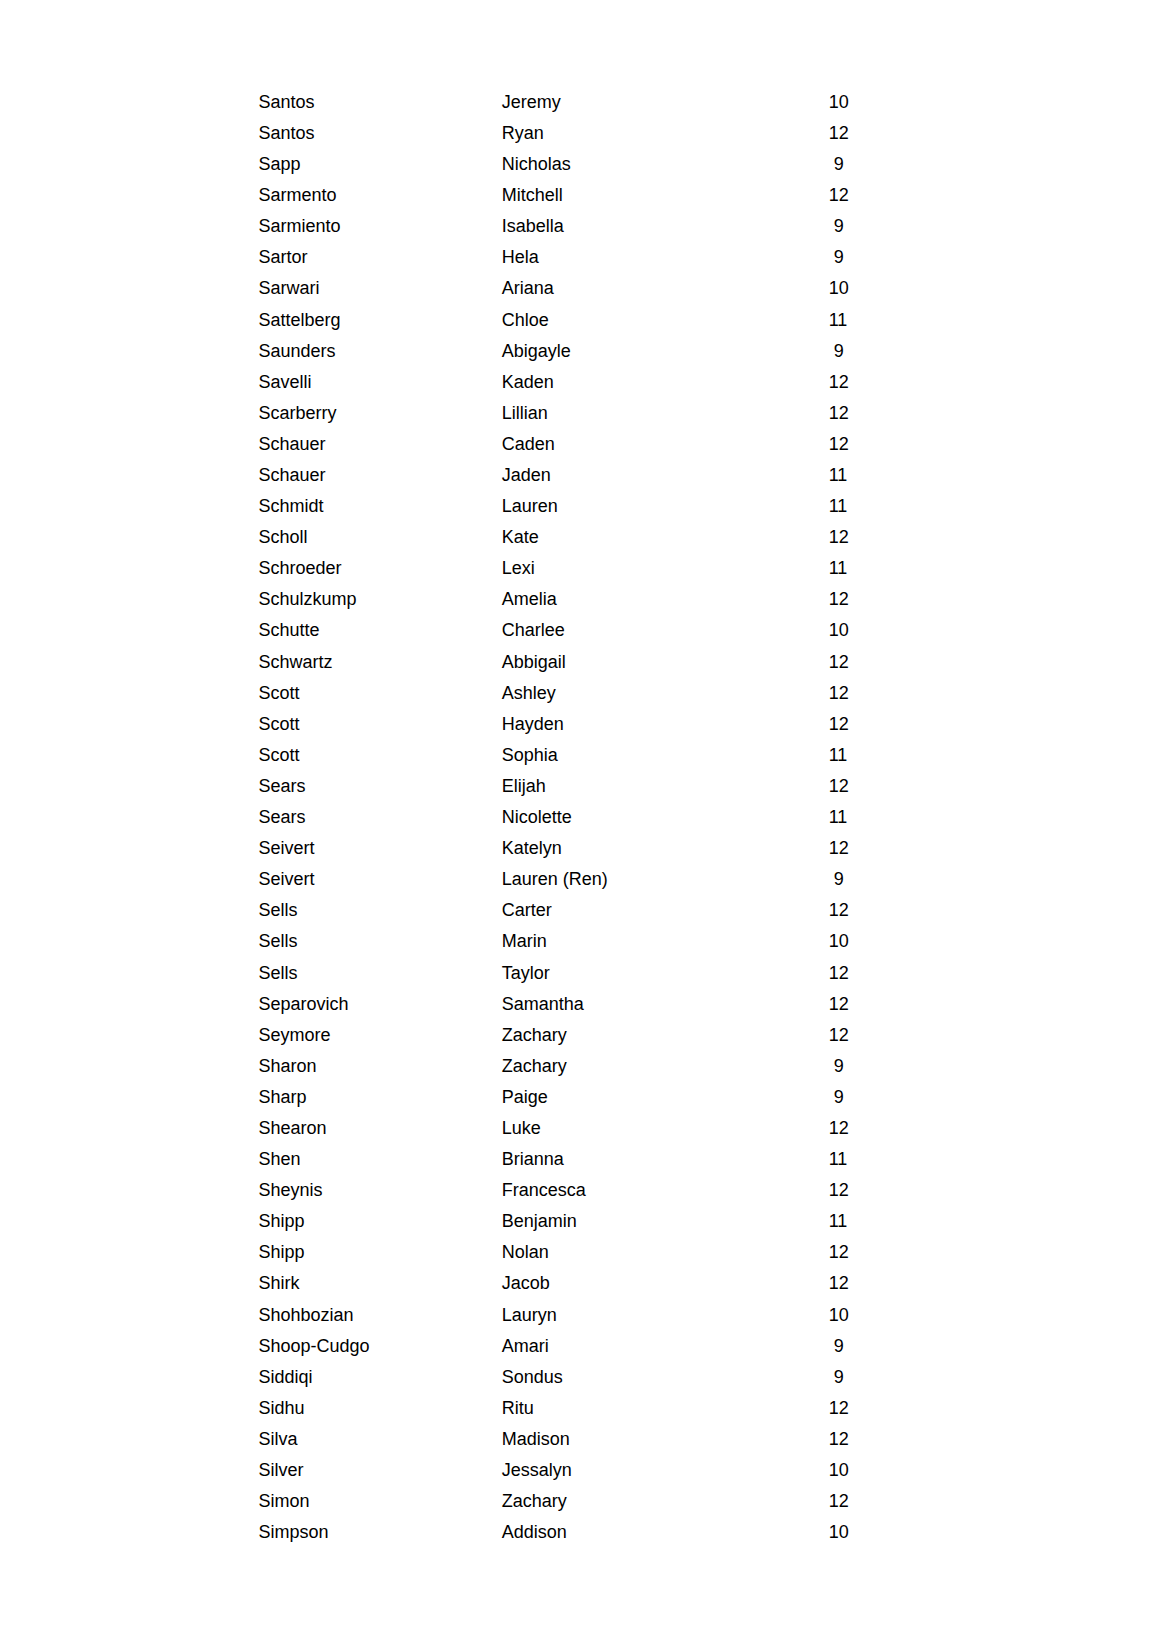| Santos | Jeremy | 10 |
| Santos | Ryan | 12 |
| Sapp | Nicholas | 9 |
| Sarmento | Mitchell | 12 |
| Sarmiento | Isabella | 9 |
| Sartor | Hela | 9 |
| Sarwari | Ariana | 10 |
| Sattelberg | Chloe | 11 |
| Saunders | Abigayle | 9 |
| Savelli | Kaden | 12 |
| Scarberry | Lillian | 12 |
| Schauer | Caden | 12 |
| Schauer | Jaden | 11 |
| Schmidt | Lauren | 11 |
| Scholl | Kate | 12 |
| Schroeder | Lexi | 11 |
| Schulzkump | Amelia | 12 |
| Schutte | Charlee | 10 |
| Schwartz | Abbigail | 12 |
| Scott | Ashley | 12 |
| Scott | Hayden | 12 |
| Scott | Sophia | 11 |
| Sears | Elijah | 12 |
| Sears | Nicolette | 11 |
| Seivert | Katelyn | 12 |
| Seivert | Lauren (Ren) | 9 |
| Sells | Carter | 12 |
| Sells | Marin | 10 |
| Sells | Taylor | 12 |
| Separovich | Samantha | 12 |
| Seymore | Zachary | 12 |
| Sharon | Zachary | 9 |
| Sharp | Paige | 9 |
| Shearon | Luke | 12 |
| Shen | Brianna | 11 |
| Sheynis | Francesca | 12 |
| Shipp | Benjamin | 11 |
| Shipp | Nolan | 12 |
| Shirk | Jacob | 12 |
| Shohbozian | Lauryn | 10 |
| Shoop-Cudgo | Amari | 9 |
| Siddiqi | Sondus | 9 |
| Sidhu | Ritu | 12 |
| Silva | Madison | 12 |
| Silver | Jessalyn | 10 |
| Simon | Zachary | 12 |
| Simpson | Addison | 10 |